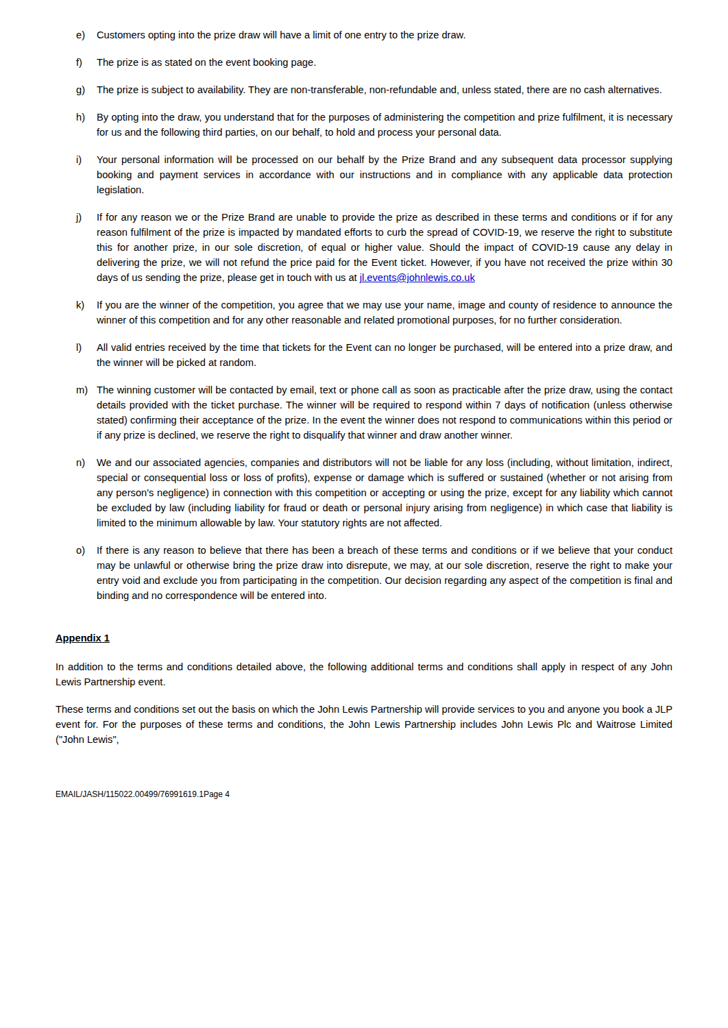e) Customers opting into the prize draw will have a limit of one entry to the prize draw.
f) The prize is as stated on the event booking page.
g) The prize is subject to availability. They are non-transferable, non-refundable and, unless stated, there are no cash alternatives.
h) By opting into the draw, you understand that for the purposes of administering the competition and prize fulfilment, it is necessary for us and the following third parties, on our behalf, to hold and process your personal data.
i) Your personal information will be processed on our behalf by the Prize Brand and any subsequent data processor supplying booking and payment services in accordance with our instructions and in compliance with any applicable data protection legislation.
j) If for any reason we or the Prize Brand are unable to provide the prize as described in these terms and conditions or if for any reason fulfilment of the prize is impacted by mandated efforts to curb the spread of COVID-19, we reserve the right to substitute this for another prize, in our sole discretion, of equal or higher value. Should the impact of COVID-19 cause any delay in delivering the prize, we will not refund the price paid for the Event ticket. However, if you have not received the prize within 30 days of us sending the prize, please get in touch with us at jl.events@johnlewis.co.uk
k) If you are the winner of the competition, you agree that we may use your name, image and county of residence to announce the winner of this competition and for any other reasonable and related promotional purposes, for no further consideration.
l) All valid entries received by the time that tickets for the Event can no longer be purchased, will be entered into a prize draw, and the winner will be picked at random.
m) The winning customer will be contacted by email, text or phone call as soon as practicable after the prize draw, using the contact details provided with the ticket purchase. The winner will be required to respond within 7 days of notification (unless otherwise stated) confirming their acceptance of the prize. In the event the winner does not respond to communications within this period or if any prize is declined, we reserve the right to disqualify that winner and draw another winner.
n) We and our associated agencies, companies and distributors will not be liable for any loss (including, without limitation, indirect, special or consequential loss or loss of profits), expense or damage which is suffered or sustained (whether or not arising from any person's negligence) in connection with this competition or accepting or using the prize, except for any liability which cannot be excluded by law (including liability for fraud or death or personal injury arising from negligence) in which case that liability is limited to the minimum allowable by law. Your statutory rights are not affected.
o) If there is any reason to believe that there has been a breach of these terms and conditions or if we believe that your conduct may be unlawful or otherwise bring the prize draw into disrepute, we may, at our sole discretion, reserve the right to make your entry void and exclude you from participating in the competition. Our decision regarding any aspect of the competition is final and binding and no correspondence will be entered into.
Appendix 1
In addition to the terms and conditions detailed above, the following additional terms and conditions shall apply in respect of any John Lewis Partnership event.
These terms and conditions set out the basis on which the John Lewis Partnership will provide services to you and anyone you book a JLP event for. For the purposes of these terms and conditions, the John Lewis Partnership includes John Lewis Plc and Waitrose Limited ("John Lewis",
EMAIL/JASH/115022.00499/76991619.1Page 4